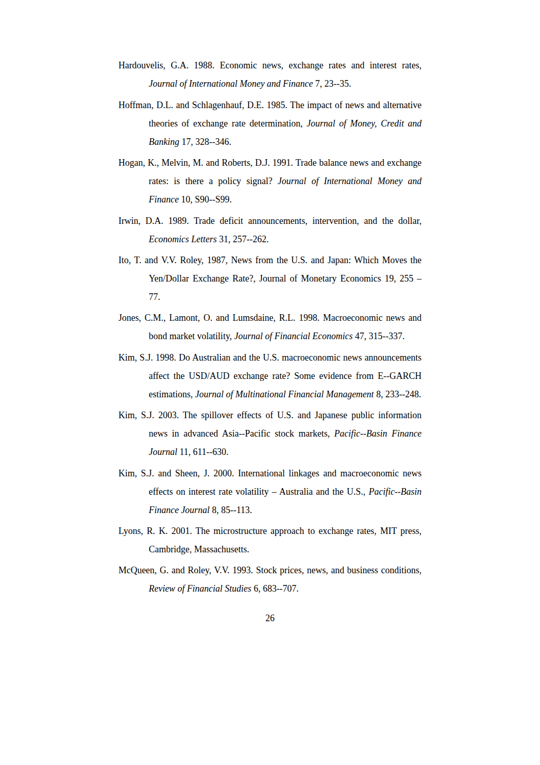Hardouvelis, G.A. 1988. Economic news, exchange rates and interest rates, Journal of International Money and Finance 7, 23--35.
Hoffman, D.L. and Schlagenhauf, D.E. 1985. The impact of news and alternative theories of exchange rate determination, Journal of Money, Credit and Banking 17, 328--346.
Hogan, K., Melvin, M. and Roberts, D.J. 1991. Trade balance news and exchange rates: is there a policy signal? Journal of International Money and Finance 10, S90--S99.
Irwin, D.A. 1989. Trade deficit announcements, intervention, and the dollar, Economics Letters 31, 257--262.
Ito, T. and V.V. Roley, 1987, News from the U.S. and Japan: Which Moves the Yen/Dollar Exchange Rate?, Journal of Monetary Economics 19, 255 – 77.
Jones, C.M., Lamont, O. and Lumsdaine, R.L. 1998. Macroeconomic news and bond market volatility, Journal of Financial Economics 47, 315--337.
Kim, S.J. 1998. Do Australian and the U.S. macroeconomic news announcements affect the USD/AUD exchange rate? Some evidence from E--GARCH estimations, Journal of Multinational Financial Management 8, 233--248.
Kim, S.J. 2003. The spillover effects of U.S. and Japanese public information news in advanced Asia--Pacific stock markets, Pacific--Basin Finance Journal 11, 611--630.
Kim, S.J. and Sheen, J. 2000. International linkages and macroeconomic news effects on interest rate volatility – Australia and the U.S., Pacific--Basin Finance Journal 8, 85--113.
Lyons, R. K. 2001. The microstructure approach to exchange rates, MIT press, Cambridge, Massachusetts.
McQueen, G. and Roley, V.V. 1993. Stock prices, news, and business conditions, Review of Financial Studies 6, 683--707.
26